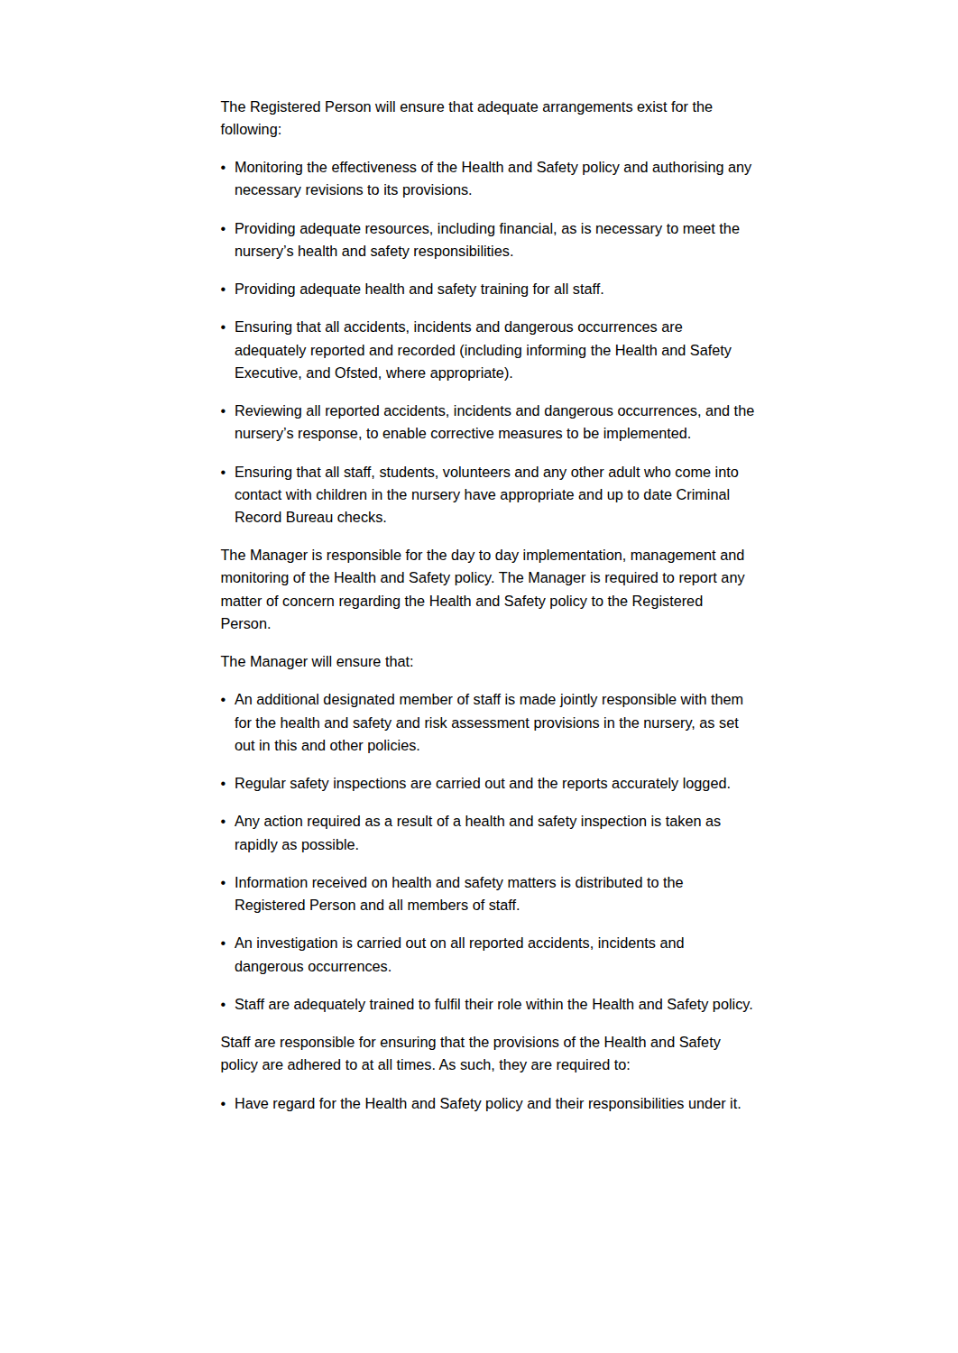The Registered Person will ensure that adequate arrangements exist for the following:
Monitoring the effectiveness of the Health and Safety policy and authorising any necessary revisions to its provisions.
Providing adequate resources, including financial, as is necessary to meet the nursery’s health and safety responsibilities.
Providing adequate health and safety training for all staff.
Ensuring that all accidents, incidents and dangerous occurrences are adequately reported and recorded (including informing the Health and Safety Executive, and Ofsted, where appropriate).
Reviewing all reported accidents, incidents and dangerous occurrences, and the nursery’s response, to enable corrective measures to be implemented.
Ensuring that all staff, students, volunteers and any other adult who come into contact with children in the nursery have appropriate and up to date Criminal Record Bureau checks.
The Manager is responsible for the day to day implementation, management and monitoring of the Health and Safety policy. The Manager is required to report any matter of concern regarding the Health and Safety policy to the Registered Person.
The Manager will ensure that:
An additional designated member of staff is made jointly responsible with them for the health and safety and risk assessment provisions in the nursery, as set out in this and other policies.
Regular safety inspections are carried out and the reports accurately logged.
Any action required as a result of a health and safety inspection is taken as rapidly as possible.
Information received on health and safety matters is distributed to the Registered Person and all members of staff.
An investigation is carried out on all reported accidents, incidents and dangerous occurrences.
Staff are adequately trained to fulfil their role within the Health and Safety policy.
Staff are responsible for ensuring that the provisions of the Health and Safety policy are adhered to at all times. As such, they are required to:
Have regard for the Health and Safety policy and their responsibilities under it.